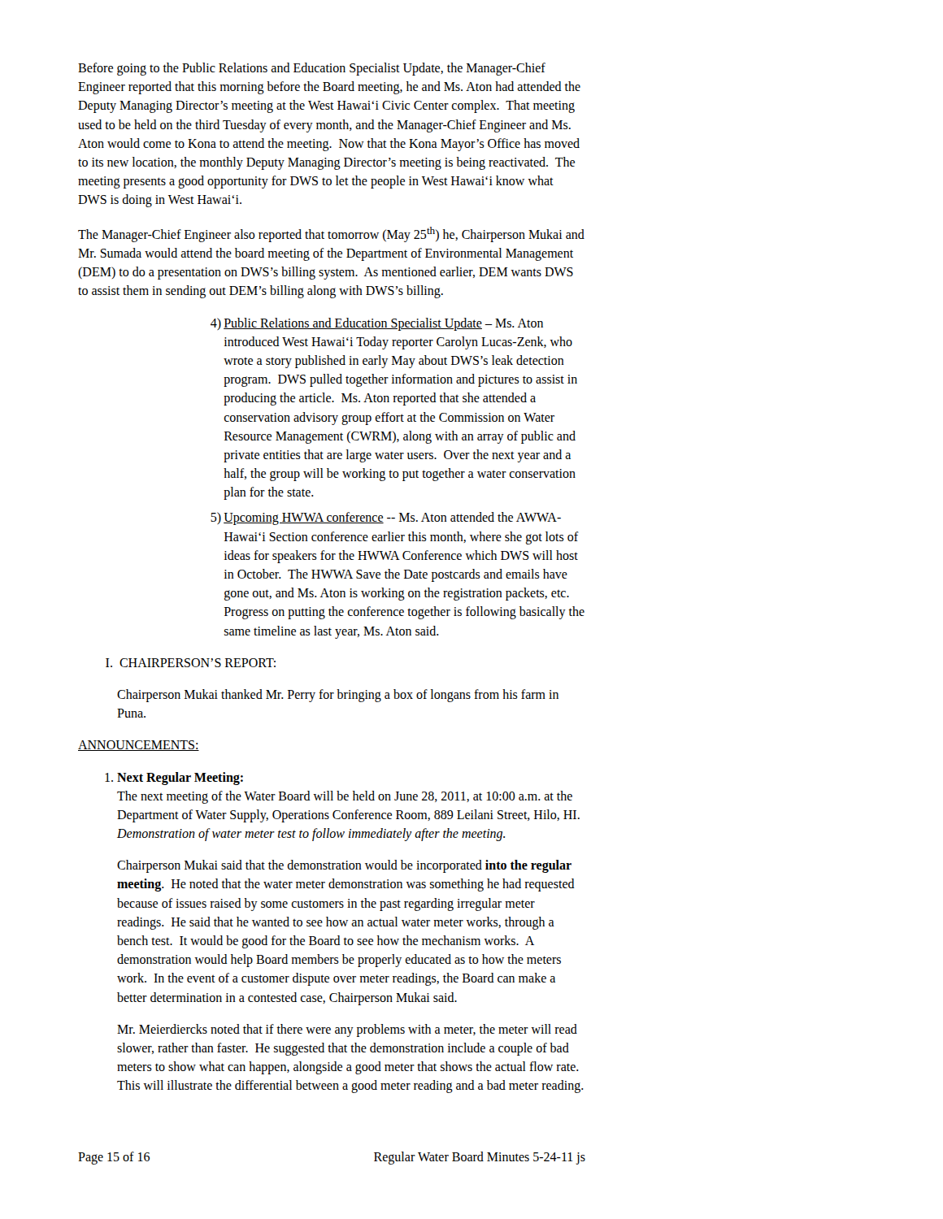Before going to the Public Relations and Education Specialist Update, the Manager-Chief Engineer reported that this morning before the Board meeting, he and Ms. Aton had attended the Deputy Managing Director’s meeting at the West Hawai‘i Civic Center complex. That meeting used to be held on the third Tuesday of every month, and the Manager-Chief Engineer and Ms. Aton would come to Kona to attend the meeting. Now that the Kona Mayor’s Office has moved to its new location, the monthly Deputy Managing Director’s meeting is being reactivated. The meeting presents a good opportunity for DWS to let the people in West Hawai‘i know what DWS is doing in West Hawai‘i.
The Manager-Chief Engineer also reported that tomorrow (May 25th) he, Chairperson Mukai and Mr. Sumada would attend the board meeting of the Department of Environmental Management (DEM) to do a presentation on DWS’s billing system. As mentioned earlier, DEM wants DWS to assist them in sending out DEM’s billing along with DWS’s billing.
Public Relations and Education Specialist Update – Ms. Aton introduced West Hawai‘i Today reporter Carolyn Lucas-Zenk, who wrote a story published in early May about DWS’s leak detection program. DWS pulled together information and pictures to assist in producing the article. Ms. Aton reported that she attended a conservation advisory group effort at the Commission on Water Resource Management (CWRM), along with an array of public and private entities that are large water users. Over the next year and a half, the group will be working to put together a water conservation plan for the state.
Upcoming HWWA conference -- Ms. Aton attended the AWWA-Hawai‘i Section conference earlier this month, where she got lots of ideas for speakers for the HWWA Conference which DWS will host in October. The HWWA Save the Date postcards and emails have gone out, and Ms. Aton is working on the registration packets, etc. Progress on putting the conference together is following basically the same timeline as last year, Ms. Aton said.
I. CHAIRPERSON’S REPORT:
Chairperson Mukai thanked Mr. Perry for bringing a box of longans from his farm in Puna.
ANNOUNCEMENTS:
Next Regular Meeting:
The next meeting of the Water Board will be held on June 28, 2011, at 10:00 a.m. at the Department of Water Supply, Operations Conference Room, 889 Leilani Street, Hilo, HI. Demonstration of water meter test to follow immediately after the meeting.
Chairperson Mukai said that the demonstration would be incorporated into the regular meeting. He noted that the water meter demonstration was something he had requested because of issues raised by some customers in the past regarding irregular meter readings. He said that he wanted to see how an actual water meter works, through a bench test. It would be good for the Board to see how the mechanism works. A demonstration would help Board members be properly educated as to how the meters work. In the event of a customer dispute over meter readings, the Board can make a better determination in a contested case, Chairperson Mukai said.
Mr. Meierdiercks noted that if there were any problems with a meter, the meter will read slower, rather than faster. He suggested that the demonstration include a couple of bad meters to show what can happen, alongside a good meter that shows the actual flow rate. This will illustrate the differential between a good meter reading and a bad meter reading.
Page 15 of 16
Regular Water Board Minutes 5-24-11 js